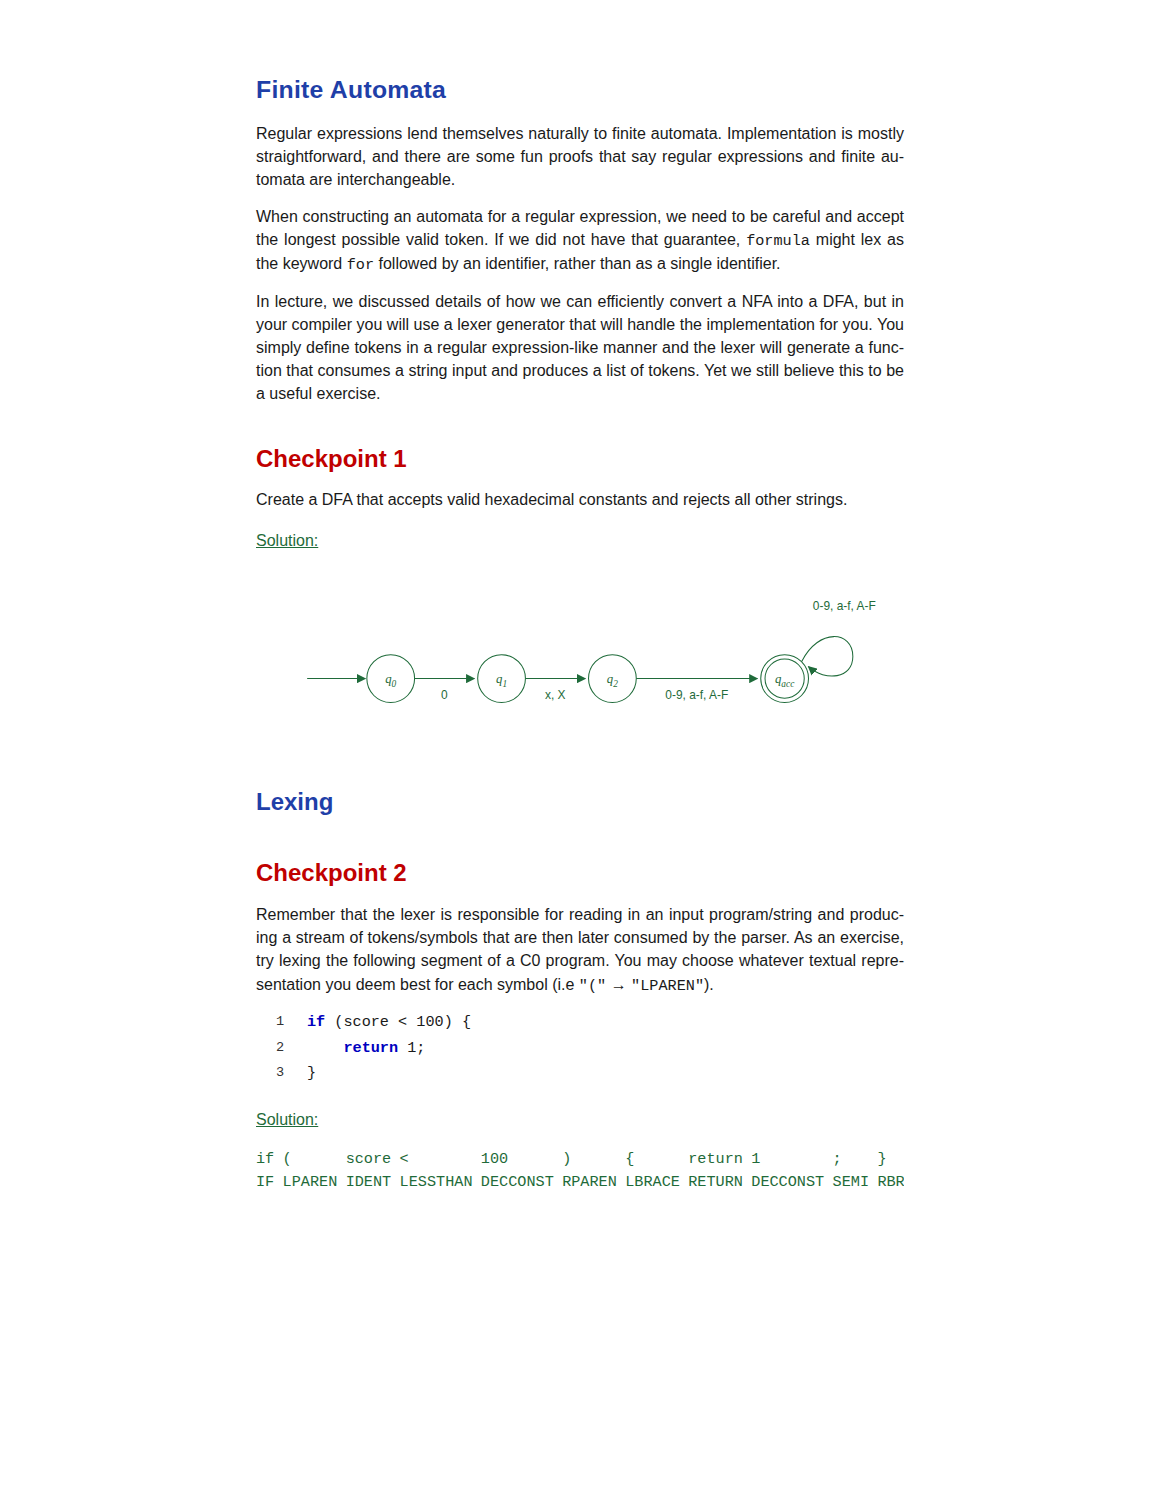Finite Automata
Regular expressions lend themselves naturally to finite automata. Implementation is mostly straightforward, and there are some fun proofs that say regular expressions and finite automata are interchangeable.
When constructing an automata for a regular expression, we need to be careful and accept the longest possible valid token. If we did not have that guarantee, formula might lex as the keyword for followed by an identifier, rather than as a single identifier.
In lecture, we discussed details of how we can efficiently convert a NFA into a DFA, but in your compiler you will use a lexer generator that will handle the implementation for you. You simply define tokens in a regular expression-like manner and the lexer will generate a function that consumes a string input and produces a list of tokens. Yet we still believe this to be a useful exercise.
Checkpoint 1
Create a DFA that accepts valid hexadecimal constants and rejects all other strings.
Solution:
q0 q1 q2 qacc 0 x, X 0-9, a-f, A-F 0-9, a-f, A-F
Lexing
Checkpoint 2
Remember that the lexer is responsible for reading in an input program/string and producing a stream of tokens/symbols that are then later consumed by the parser. As an exercise, try lexing the following segment of a C0 program. You may choose whatever textual representation you deem best for each symbol (i.e "(" → "LPAREN").
| 1 | if (score < 100) { |
| 2 | return 1; |
| 3 | } |
Solution:
| if | ( | score | < | 100 | ) | { | return | 1 | ; | } |
| IF | LPAREN | IDENT | LESSTHAN | DECCONST | RPAREN | LBRACE | RETURN | DECCONST | SEMI | RBRACE |